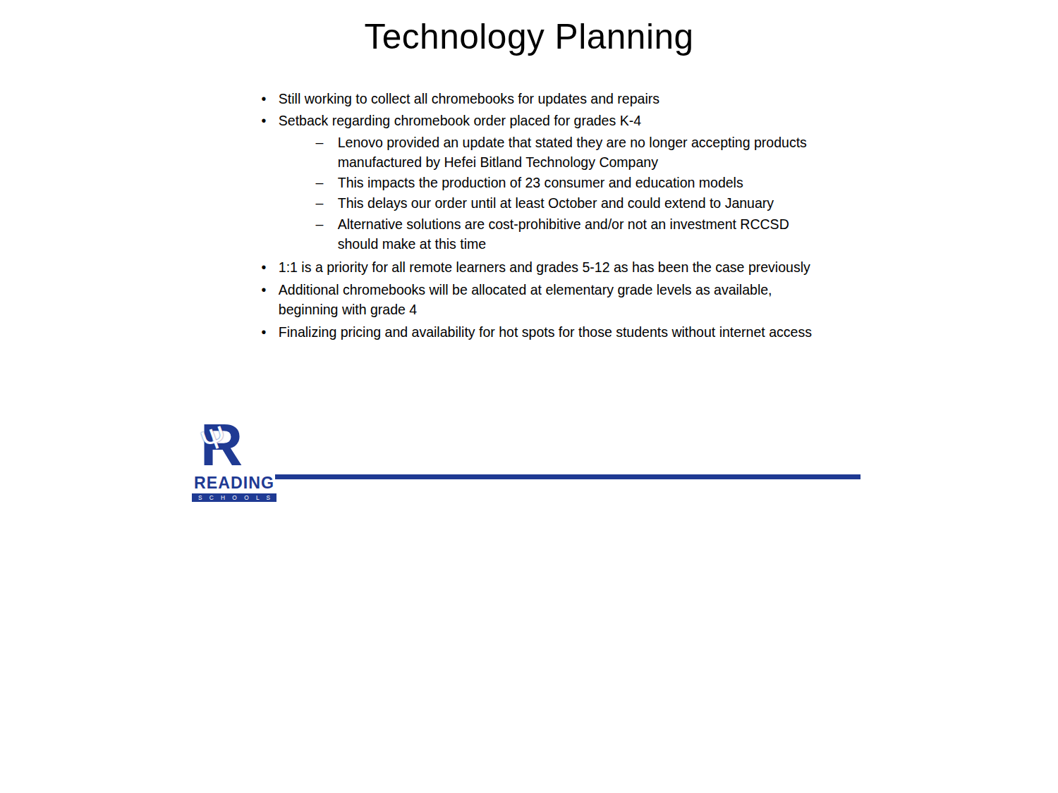Technology Planning
Still working to collect all chromebooks for updates and repairs
Setback regarding chromebook order placed for grades K-4
Lenovo provided an update that stated they are no longer accepting products manufactured by Hefei Bitland Technology Company
This impacts the production of 23 consumer and education models
This delays our order until at least October and could extend to January
Alternative solutions are cost-prohibitive and/or not an investment RCCSD should make at this time
1:1 is a priority for all remote learners and grades 5-12 as has been the case previously
Additional chromebooks will be allocated at elementary grade levels as available, beginning with grade 4
Finalizing pricing and availability for hot spots for those students without internet access
R Ψ
READING
S C H O O L S